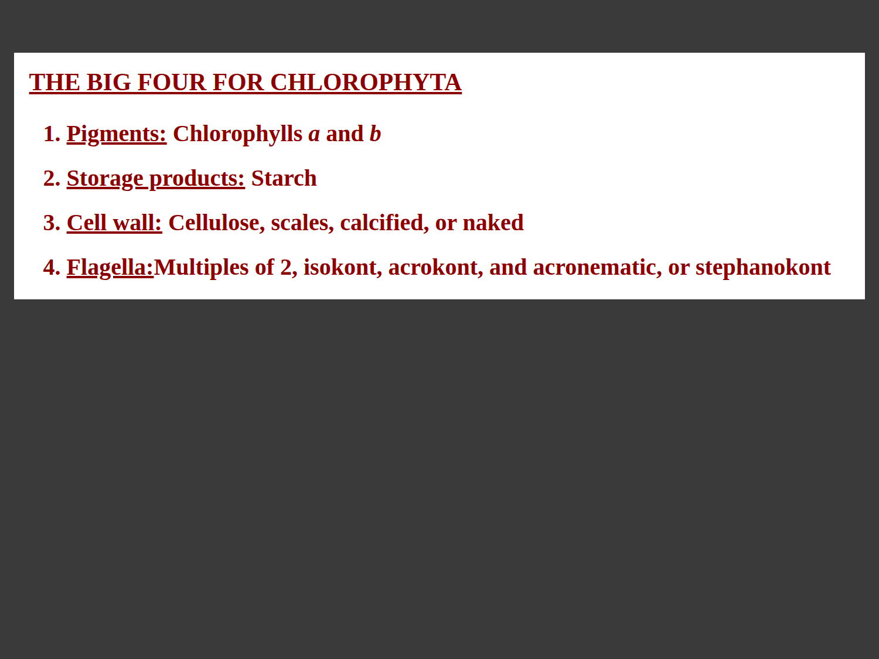THE BIG FOUR FOR CHLOROPHYTA
Pigments: Chlorophylls a and b
Storage products: Starch
Cell wall: Cellulose, scales, calcified, or naked
Flagella: Multiples of 2, isokont, acrokont, and acronematic, or stephanokont